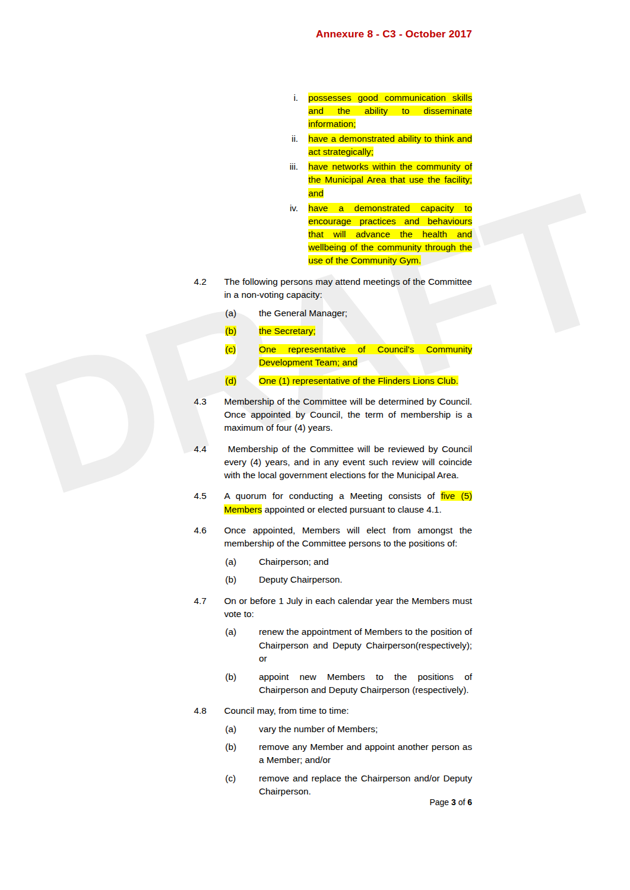DRAFT
Annexure 8 - C3 - October 2017
i. possesses good communication skills and the ability to disseminate information;
ii. have a demonstrated ability to think and act strategically;
iii. have networks within the community of the Municipal Area that use the facility; and
iv. have a demonstrated capacity to encourage practices and behaviours that will advance the health and wellbeing of the community through the use of the Community Gym.
4.2 The following persons may attend meetings of the Committee in a non-voting capacity:
(a) the General Manager;
(b) the Secretary;
(c) One representative of Council's Community Development Team; and
(d) One (1) representative of the Flinders Lions Club.
4.3 Membership of the Committee will be determined by Council. Once appointed by Council, the term of membership is a maximum of four (4) years.
4.4 Membership of the Committee will be reviewed by Council every (4) years, and in any event such review will coincide with the local government elections for the Municipal Area.
4.5 A quorum for conducting a Meeting consists of five (5) Members appointed or elected pursuant to clause 4.1.
4.6 Once appointed, Members will elect from amongst the membership of the Committee persons to the positions of:
(a) Chairperson; and
(b) Deputy Chairperson.
4.7 On or before 1 July in each calendar year the Members must vote to:
(a) renew the appointment of Members to the position of Chairperson and Deputy Chairperson(respectively); or
(b) appoint new Members to the positions of Chairperson and Deputy Chairperson (respectively).
4.8 Council may, from time to time:
(a) vary the number of Members;
(b) remove any Member and appoint another person as a Member; and/or
(c) remove and replace the Chairperson and/or Deputy Chairperson.
Page 3 of 6